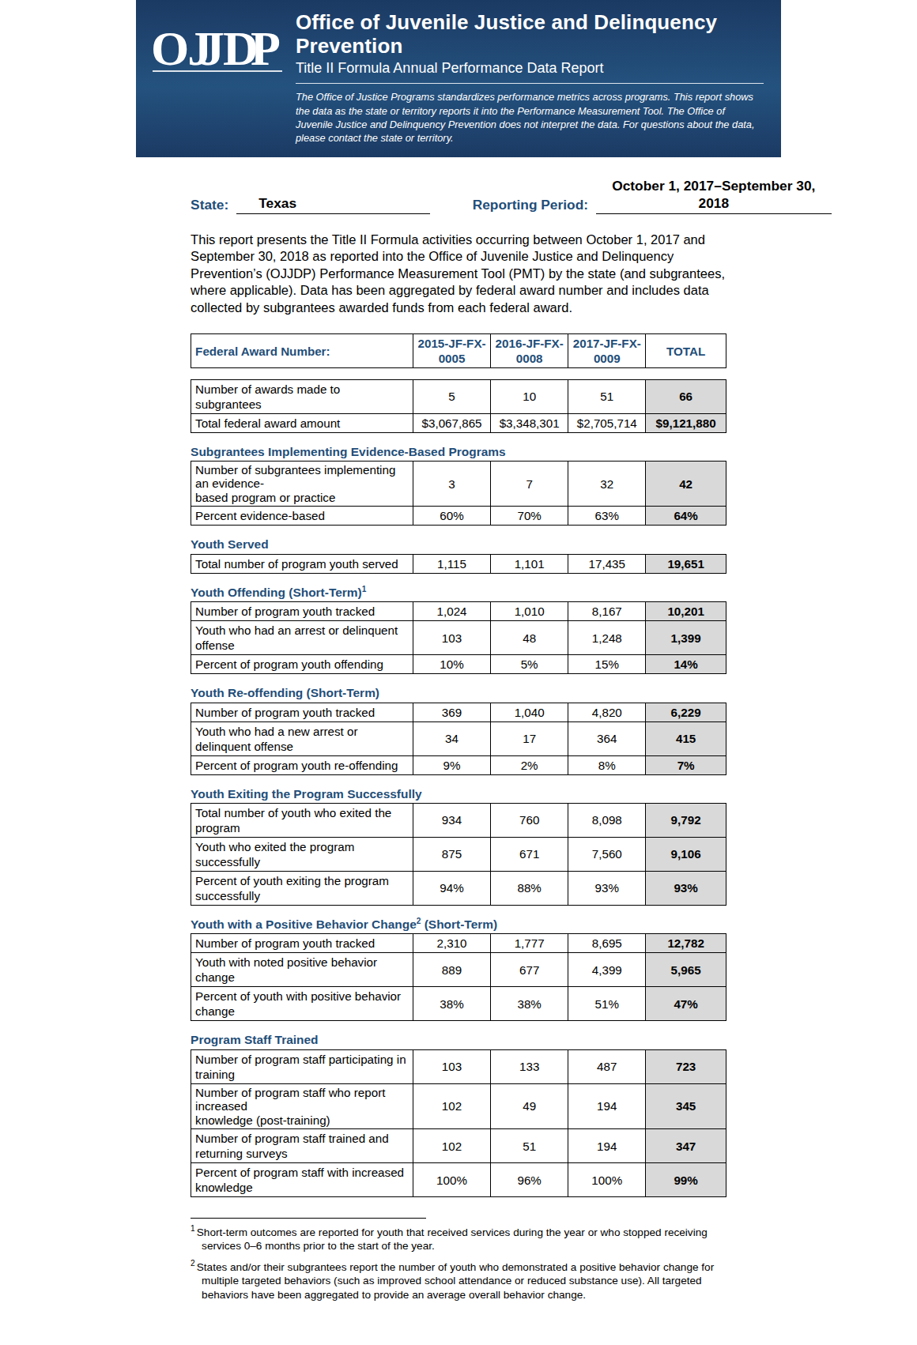OJ JD P
Office of Juvenile Justice and Delinquency Prevention
Title II Formula Annual Performance Data Report
The Office of Justice Programs standardizes performance metrics across programs. This report shows the data as the state or territory reports it into the Performance Measurement Tool. The Office of Juvenile Justice and Delinquency Prevention does not interpret the data. For questions about the data, please contact the state or territory.
State: Texas Reporting Period: October 1, 2017–September 30, 2018
This report presents the Title II Formula activities occurring between October 1, 2017 and September 30, 2018 as reported into the Office of Juvenile Justice and Delinquency Prevention’s (OJJDP) Performance Measurement Tool (PMT) by the state (and subgrantees, where applicable). Data has been aggregated by federal award number and includes data collected by subgrantees awarded funds from each federal award.
| Federal Award Number: | 2015-JF-FX-0005 | 2016-JF-FX-0008 | 2017-JF-FX-0009 | TOTAL |
| Number of awards made to subgrantees | 5 | 10 | 51 | 66 |
| Total federal award amount | $3,067,865 | $3,348,301 | $2,705,714 | $9,121,880 |
Subgrantees Implementing Evidence-Based Programs
| Number of subgrantees implementing an evidence- based program or practice | 3 | 7 | 32 | 42 |
| Percent evidence-based | 60% | 70% | 63% | 64% |
Youth Served
| Total number of program youth served | 1,115 | 1,101 | 17,435 | 19,651 |
Youth Offending (Short-Term)1
| Number of program youth tracked | 1,024 | 1,010 | 8,167 | 10,201 |
| Youth who had an arrest or delinquent offense | 103 | 48 | 1,248 | 1,399 |
| Percent of program youth offending | 10% | 5% | 15% | 14% |
Youth Re-offending (Short-Term)
| Number of program youth tracked | 369 | 1,040 | 4,820 | 6,229 |
| Youth who had a new arrest or delinquent offense | 34 | 17 | 364 | 415 |
| Percent of program youth re-offending | 9% | 2% | 8% | 7% |
Youth Exiting the Program Successfully
| Total number of youth who exited the program | 934 | 760 | 8,098 | 9,792 |
| Youth who exited the program successfully | 875 | 671 | 7,560 | 9,106 |
| Percent of youth exiting the program successfully | 94% | 88% | 93% | 93% |
Youth with a Positive Behavior Change2 (Short-Term)
| Number of program youth tracked | 2,310 | 1,777 | 8,695 | 12,782 |
| Youth with noted positive behavior change | 889 | 677 | 4,399 | 5,965 |
| Percent of youth with positive behavior change | 38% | 38% | 51% | 47% |
Program Staff Trained
| Number of program staff participating in training | 103 | 133 | 487 | 723 |
| Number of program staff who report increased knowledge (post-training) | 102 | 49 | 194 | 345 |
| Number of program staff trained and returning surveys | 102 | 51 | 194 | 347 |
| Percent of program staff with increased knowledge | 100% | 96% | 100% | 99% |
1 Short-term outcomes are reported for youth that received services during the year or who stopped receiving services 0–6 months prior to the start of the year.
2 States and/or their subgrantees report the number of youth who demonstrated a positive behavior change for multiple targeted behaviors (such as improved school attendance or reduced substance use). All targeted behaviors have been aggregated to provide an average overall behavior change.